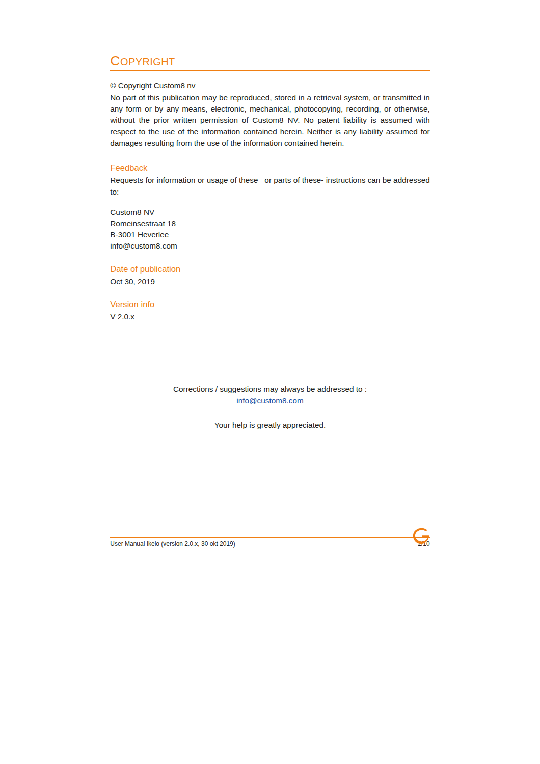Copyright
© Copyright Custom8 nv
No part of this publication may be reproduced, stored in a retrieval system, or transmitted in any form or by any means, electronic, mechanical, photocopying, recording, or otherwise, without the prior written permission of Custom8 NV. No patent liability is assumed with respect to the use of the information contained herein. Neither is any liability assumed for damages resulting from the use of the information contained herein.
Feedback
Requests for information or usage of these –or parts of these- instructions can be addressed to:
Custom8 NV
Romeinsestraat 18
B-3001 Heverlee
info@custom8.com
Date of publication
Oct 30, 2019
Version info
V 2.0.x
Corrections / suggestions may always be addressed to :
info@custom8.com
Your help is greatly appreciated.
User Manual Ikelo (version 2.0.x, 30 okt 2019) 2/10